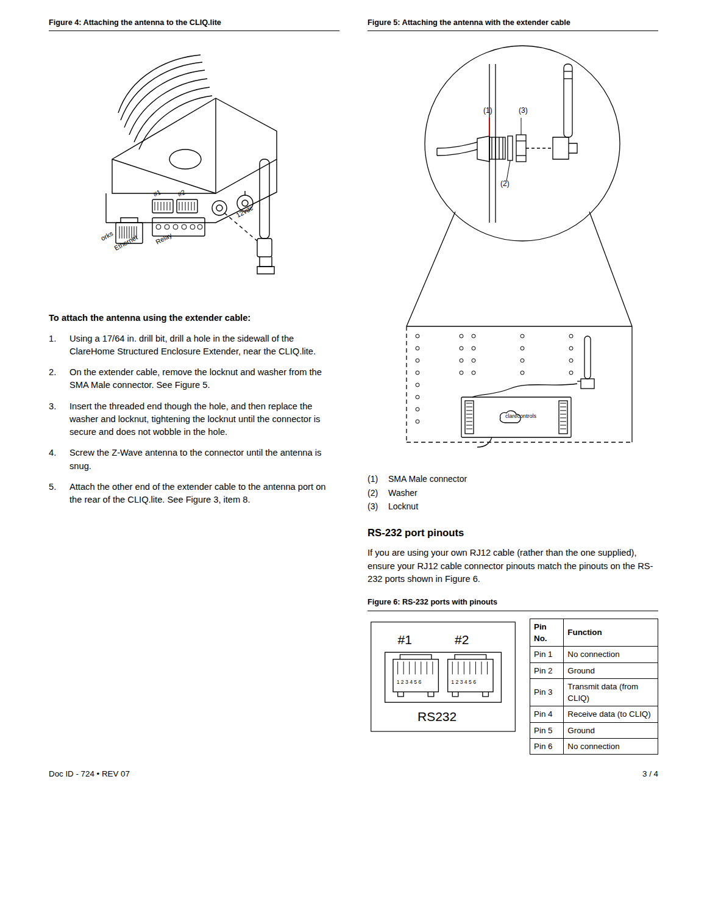Figure 4: Attaching the antenna to the CLIQ.lite
Ethernet Relay #1 #2 12vdc orks
To attach the antenna using the extender cable:
Using a 17/64 in. drill bit, drill a hole in the sidewall of the ClareHome Structured Enclosure Extender, near the CLIQ.lite.
On the extender cable, remove the locknut and washer from the SMA Male connector. See Figure 5.
Insert the threaded end though the hole, and then replace the washer and locknut, tightening the locknut until the connector is secure and does not wobble in the hole.
Screw the Z-Wave antenna to the connector until the antenna is snug.
Attach the other end of the extender cable to the antenna port on the rear of the CLIQ.lite. See Figure 3, item 8.
Figure 5: Attaching the antenna with the extender cable
(1) (3) (2) clarecontrols
(1) SMA Male connector
(2) Washer
(3) Locknut
RS-232 port pinouts
If you are using your own RJ12 cable (rather than the one supplied), ensure your RJ12 cable connector pinouts match the pinouts on the RS-232 ports shown in Figure 6.
Figure 6: RS-232 ports with pinouts
#1 #2 1 2 3 4 5 6 1 2 3 4 5 6 RS232
| Pin No. | Function |
| --- | --- |
| Pin 1 | No connection |
| Pin 2 | Ground |
| Pin 3 | Transmit data (from CLIQ) |
| Pin 4 | Receive data (to CLIQ) |
| Pin 5 | Ground |
| Pin 6 | No connection |
Doc ID - 724 • REV 07
3 / 4